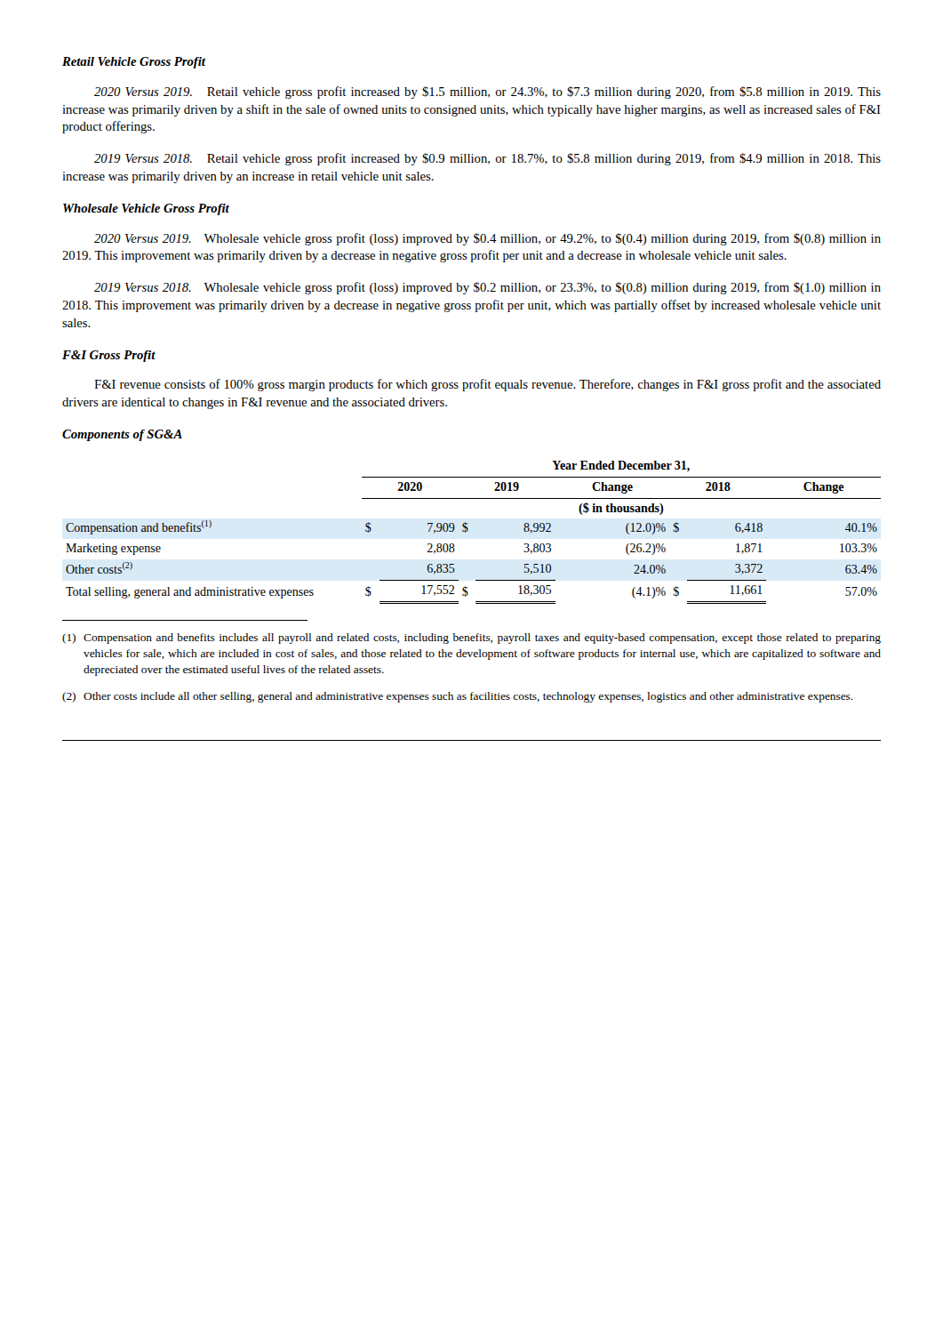Retail Vehicle Gross Profit
2020 Versus 2019. Retail vehicle gross profit increased by $1.5 million, or 24.3%, to $7.3 million during 2020, from $5.8 million in 2019. This increase was primarily driven by a shift in the sale of owned units to consigned units, which typically have higher margins, as well as increased sales of F&I product offerings.
2019 Versus 2018. Retail vehicle gross profit increased by $0.9 million, or 18.7%, to $5.8 million during 2019, from $4.9 million in 2018. This increase was primarily driven by an increase in retail vehicle unit sales.
Wholesale Vehicle Gross Profit
2020 Versus 2019. Wholesale vehicle gross profit (loss) improved by $0.4 million, or 49.2%, to $(0.4) million during 2019, from $(0.8) million in 2019. This improvement was primarily driven by a decrease in negative gross profit per unit and a decrease in wholesale vehicle unit sales.
2019 Versus 2018. Wholesale vehicle gross profit (loss) improved by $0.2 million, or 23.3%, to $(0.8) million during 2019, from $(1.0) million in 2018. This improvement was primarily driven by a decrease in negative gross profit per unit, which was partially offset by increased wholesale vehicle unit sales.
F&I Gross Profit
F&I revenue consists of 100% gross margin products for which gross profit equals revenue. Therefore, changes in F&I gross profit and the associated drivers are identical to changes in F&I revenue and the associated drivers.
Components of SG&A
| | Year Ended December 31, |
| | 2020 | 2019 | Change | 2018 | Change |
| | ($ in thousands) |
| Compensation and benefits (1) | $ | 7,909 | $ | 8,992 | (12.0)% | $ | 6,418 | 40.1% |
| Marketing expense | | 2,808 | | 3,803 | (26.2)% | | 1,871 | 103.3% |
| Other costs (2) | | 6,835 | | 5,510 | 24.0% | | 3,372 | 63.4% |
| Total selling, general and administrative expenses | $ | 17,552 | $ | 18,305 | (4.1)% | $ | 11,661 | 57.0% |
(1) Compensation and benefits includes all payroll and related costs, including benefits, payroll taxes and equity-based compensation, except those related to preparing vehicles for sale, which are included in cost of sales, and those related to the development of software products for internal use, which are capitalized to software and depreciated over the estimated useful lives of the related assets.
(2) Other costs include all other selling, general and administrative expenses such as facilities costs, technology expenses, logistics and other administrative expenses.